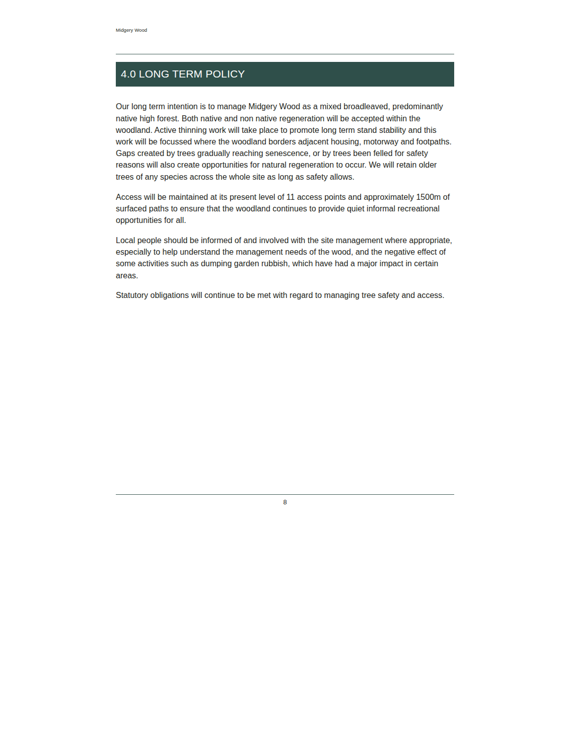Midgery Wood
4.0 LONG TERM POLICY
Our long term intention is to manage Midgery Wood as a mixed broadleaved, predominantly native high forest. Both native and non native regeneration will be accepted within the woodland. Active thinning work will take place to promote long term stand stability and this work will be focussed where the woodland borders adjacent housing, motorway and footpaths. Gaps created by trees gradually reaching senescence, or by trees been felled for safety reasons will also create opportunities for natural regeneration to occur. We will retain older trees of any species across the whole site as long as safety allows.
Access will be maintained at its present level of 11 access points and approximately 1500m of surfaced paths to ensure that the woodland continues to provide quiet informal recreational opportunities for all.
Local people should be informed of and involved with the site management where appropriate, especially to help understand the management needs of the wood, and the negative effect of some activities such as dumping garden rubbish, which have had a major impact in certain areas.
Statutory obligations will continue to be met with regard to managing tree safety and access.
8